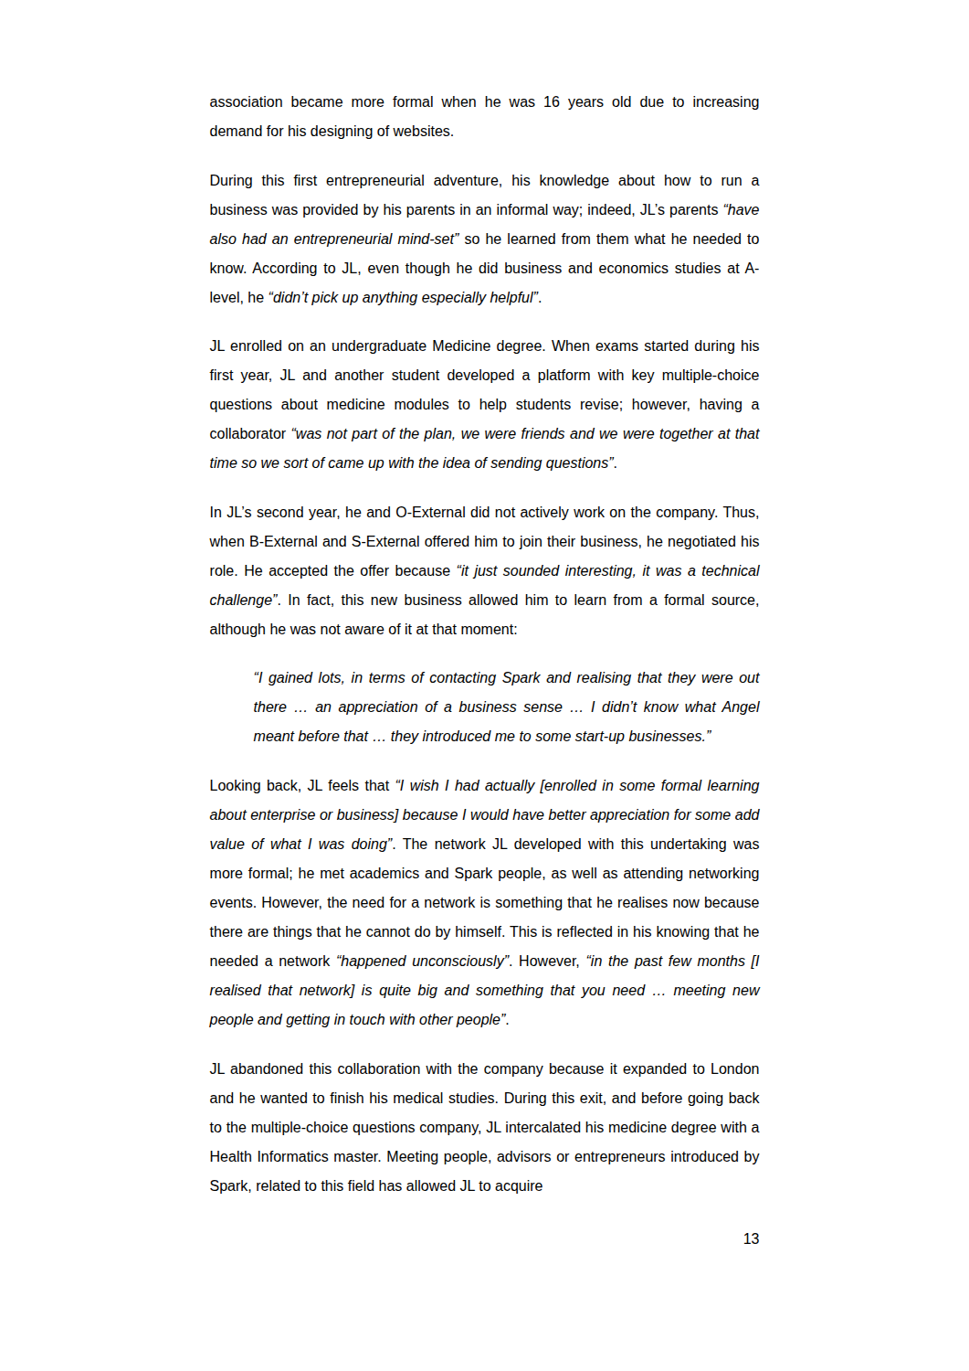association became more formal when he was 16 years old due to increasing demand for his designing of websites.
During this first entrepreneurial adventure, his knowledge about how to run a business was provided by his parents in an informal way; indeed, JL’s parents “have also had an entrepreneurial mind-set” so he learned from them what he needed to know. According to JL, even though he did business and economics studies at A-level, he “didn’t pick up anything especially helpful”.
JL enrolled on an undergraduate Medicine degree. When exams started during his first year, JL and another student developed a platform with key multiple-choice questions about medicine modules to help students revise; however, having a collaborator “was not part of the plan, we were friends and we were together at that time so we sort of came up with the idea of sending questions”.
In JL’s second year, he and O-External did not actively work on the company. Thus, when B-External and S-External offered him to join their business, he negotiated his role. He accepted the offer because “it just sounded interesting, it was a technical challenge”. In fact, this new business allowed him to learn from a formal source, although he was not aware of it at that moment:
“I gained lots, in terms of contacting Spark and realising that they were out there … an appreciation of a business sense … I didn’t know what Angel meant before that … they introduced me to some start-up businesses.”
Looking back, JL feels that “I wish I had actually [enrolled in some formal learning about enterprise or business] because I would have better appreciation for some add value of what I was doing”. The network JL developed with this undertaking was more formal; he met academics and Spark people, as well as attending networking events. However, the need for a network is something that he realises now because there are things that he cannot do by himself. This is reflected in his knowing that he needed a network “happened unconsciously”. However, “in the past few months [I realised that network] is quite big and something that you need … meeting new people and getting in touch with other people”.
JL abandoned this collaboration with the company because it expanded to London and he wanted to finish his medical studies. During this exit, and before going back to the multiple-choice questions company, JL intercalated his medicine degree with a Health Informatics master. Meeting people, advisors or entrepreneurs introduced by Spark, related to this field has allowed JL to acquire
13